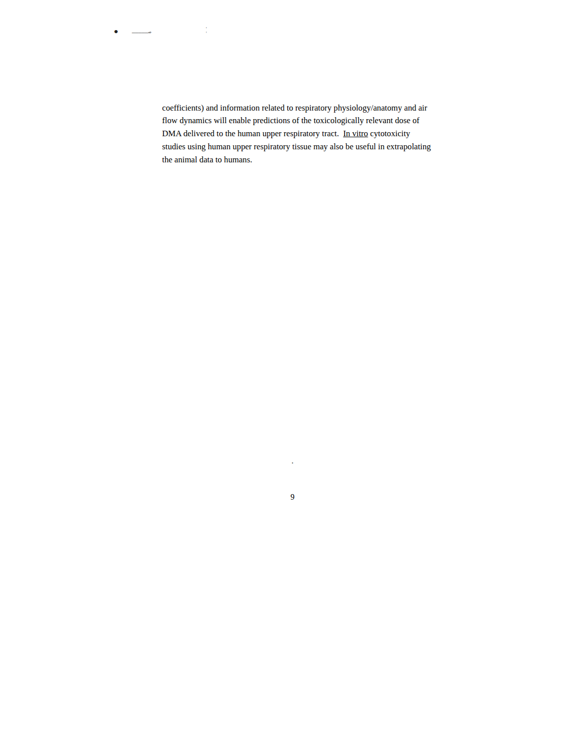● صـــــ '
'
coefficients) and information related to respiratory physiology/anatomy and air flow dynamics will enable predictions of the toxicologically relevant dose of DMA delivered to the human upper respiratory tract. In vitro cytotoxicity studies using human upper respiratory tissue may also be useful in extrapolating the animal data to humans.
.
9